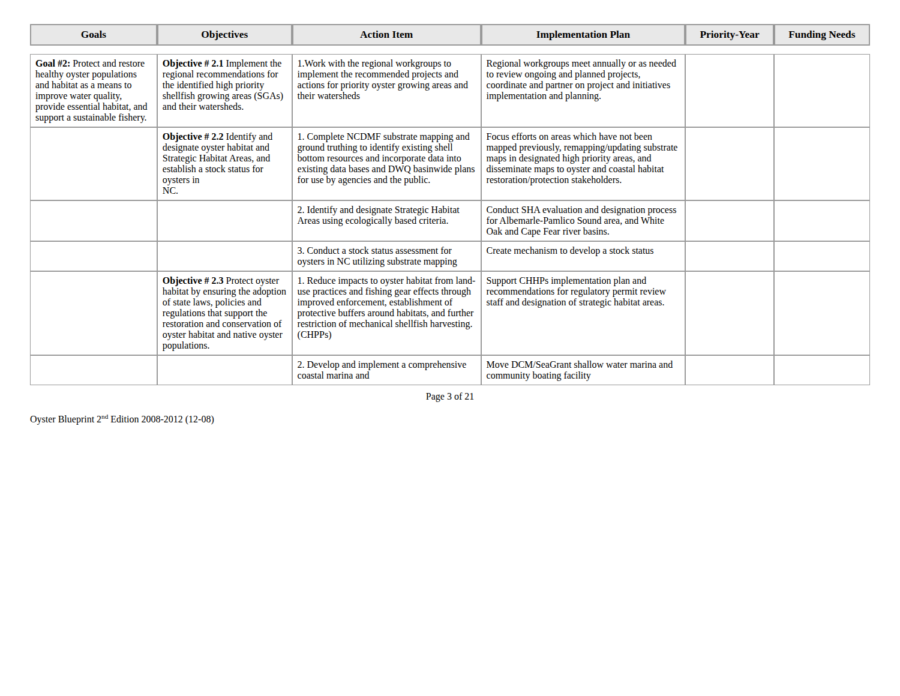| Goals | Objectives | Action Item | Implementation Plan | Priority-Year | Funding Needs |
| --- | --- | --- | --- | --- | --- |
| Goal #2: Protect and restore healthy oyster populations and habitat as a means to improve water quality, provide essential habitat, and support a sustainable fishery. | Objective # 2.1 Implement the regional recommendations for the identified high priority shellfish growing areas (SGAs) and their watersheds. | 1.Work with the regional workgroups to implement the recommended projects and actions for priority oyster growing areas and their watersheds | Regional workgroups meet annually or as needed to review ongoing and planned projects, coordinate and partner on project and initiatives implementation and planning. | | |
| | Objective # 2.2 Identify and designate oyster habitat and Strategic Habitat Areas, and establish a stock status for oysters in NC. | 1. Complete NCDMF substrate mapping and ground truthing to identify existing shell bottom resources and incorporate data into existing data bases and DWQ basinwide plans for use by agencies and the public. | Focus efforts on areas which have not been mapped previously, remapping/updating substrate maps in designated high priority areas, and disseminate maps to oyster and coastal habitat restoration/protection stakeholders. | | |
| | | 2. Identify and designate Strategic Habitat Areas using ecologically based criteria. | Conduct SHA evaluation and designation process for Albemarle-Pamlico Sound area, and White Oak and Cape Fear river basins. | | |
| | | 3. Conduct a stock status assessment for oysters in NC utilizing substrate mapping | Create mechanism to develop a stock status | | |
| | Objective # 2.3 Protect oyster habitat by ensuring the adoption of state laws, policies and regulations that support the restoration and conservation of oyster habitat and native oyster populations. | 1. Reduce impacts to oyster habitat from land-use practices and fishing gear effects through improved enforcement, establishment of protective buffers around habitats, and further restriction of mechanical shellfish harvesting. (CHPPs) | Support CHHPs implementation plan and recommendations for regulatory permit review staff and designation of strategic habitat areas. | | |
| | | 2. Develop and implement a comprehensive coastal marina and | Move DCM/SeaGrant shallow water marina and community boating facility | | |
Page 3 of 21
Oyster Blueprint 2nd Edition 2008-2012 (12-08)